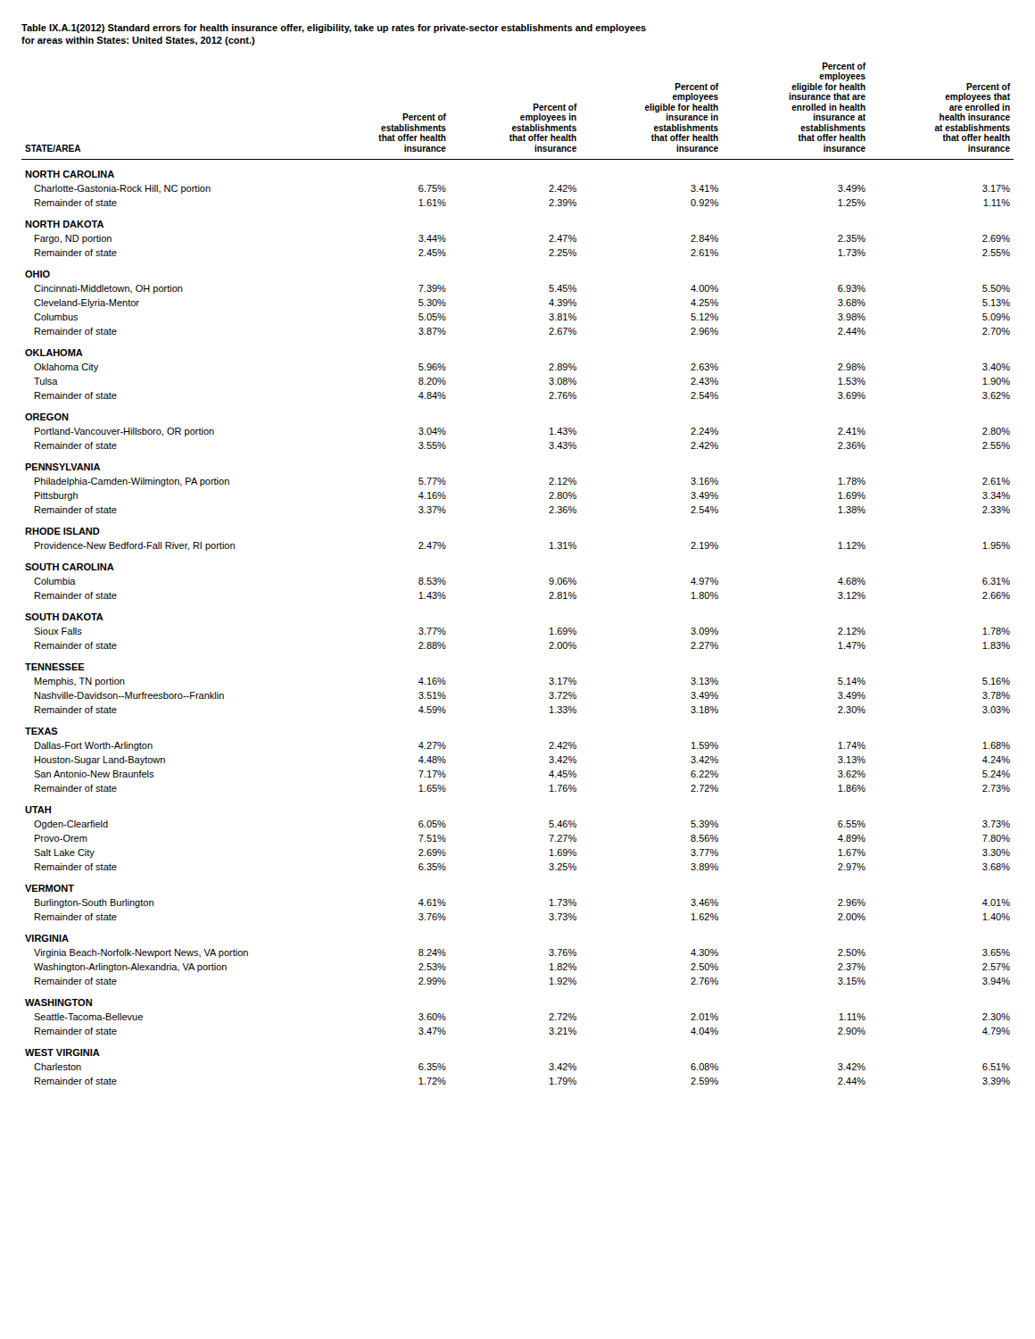Table IX.A.1(2012) Standard errors for health insurance offer, eligibility, take up rates for private-sector establishments and employees
for areas within States: United States, 2012 (cont.)
| STATE/AREA | Percent of establishments that offer health insurance | Percent of employees in establishments that offer health insurance | Percent of employees eligible for health insurance in establishments that offer health insurance | Percent of employees eligible for health insurance that are enrolled in health insurance at establishments that offer health insurance | Percent of employees that are enrolled in health insurance at establishments that offer health insurance |
| --- | --- | --- | --- | --- | --- |
| NORTH CAROLINA | | | | | |
| Charlotte-Gastonia-Rock Hill, NC portion | 6.75% | 2.42% | 3.41% | 3.49% | 3.17% |
| Remainder of state | 1.61% | 2.39% | 0.92% | 1.25% | 1.11% |
| NORTH DAKOTA | | | | | |
| Fargo, ND portion | 3.44% | 2.47% | 2.84% | 2.35% | 2.69% |
| Remainder of state | 2.45% | 2.25% | 2.61% | 1.73% | 2.55% |
| OHIO | | | | | |
| Cincinnati-Middletown, OH portion | 7.39% | 5.45% | 4.00% | 6.93% | 5.50% |
| Cleveland-Elyria-Mentor | 5.30% | 4.39% | 4.25% | 3.68% | 5.13% |
| Columbus | 5.05% | 3.81% | 5.12% | 3.98% | 5.09% |
| Remainder of state | 3.87% | 2.67% | 2.96% | 2.44% | 2.70% |
| OKLAHOMA | | | | | |
| Oklahoma City | 5.96% | 2.89% | 2.63% | 2.98% | 3.40% |
| Tulsa | 8.20% | 3.08% | 2.43% | 1.53% | 1.90% |
| Remainder of state | 4.84% | 2.76% | 2.54% | 3.69% | 3.62% |
| OREGON | | | | | |
| Portland-Vancouver-Hillsboro, OR portion | 3.04% | 1.43% | 2.24% | 2.41% | 2.80% |
| Remainder of state | 3.55% | 3.43% | 2.42% | 2.36% | 2.55% |
| PENNSYLVANIA | | | | | |
| Philadelphia-Camden-Wilmington, PA portion | 5.77% | 2.12% | 3.16% | 1.78% | 2.61% |
| Pittsburgh | 4.16% | 2.80% | 3.49% | 1.69% | 3.34% |
| Remainder of state | 3.37% | 2.36% | 2.54% | 1.38% | 2.33% |
| RHODE ISLAND | | | | | |
| Providence-New Bedford-Fall River, RI portion | 2.47% | 1.31% | 2.19% | 1.12% | 1.95% |
| SOUTH CAROLINA | | | | | |
| Columbia | 8.53% | 9.06% | 4.97% | 4.68% | 6.31% |
| Remainder of state | 1.43% | 2.81% | 1.80% | 3.12% | 2.66% |
| SOUTH DAKOTA | | | | | |
| Sioux Falls | 3.77% | 1.69% | 3.09% | 2.12% | 1.78% |
| Remainder of state | 2.88% | 2.00% | 2.27% | 1.47% | 1.83% |
| TENNESSEE | | | | | |
| Memphis, TN portion | 4.16% | 3.17% | 3.13% | 5.14% | 5.16% |
| Nashville-Davidson--Murfreesboro--Franklin | 3.51% | 3.72% | 3.49% | 3.49% | 3.78% |
| Remainder of state | 4.59% | 1.33% | 3.18% | 2.30% | 3.03% |
| TEXAS | | | | | |
| Dallas-Fort Worth-Arlington | 4.27% | 2.42% | 1.59% | 1.74% | 1.68% |
| Houston-Sugar Land-Baytown | 4.48% | 3.42% | 3.42% | 3.13% | 4.24% |
| San Antonio-New Braunfels | 7.17% | 4.45% | 6.22% | 3.62% | 5.24% |
| Remainder of state | 1.65% | 1.76% | 2.72% | 1.86% | 2.73% |
| UTAH | | | | | |
| Ogden-Clearfield | 6.05% | 5.46% | 5.39% | 6.55% | 3.73% |
| Provo-Orem | 7.51% | 7.27% | 8.56% | 4.89% | 7.80% |
| Salt Lake City | 2.69% | 1.69% | 3.77% | 1.67% | 3.30% |
| Remainder of state | 6.35% | 3.25% | 3.89% | 2.97% | 3.68% |
| VERMONT | | | | | |
| Burlington-South Burlington | 4.61% | 1.73% | 3.46% | 2.96% | 4.01% |
| Remainder of state | 3.76% | 3.73% | 1.62% | 2.00% | 1.40% |
| VIRGINIA | | | | | |
| Virginia Beach-Norfolk-Newport News, VA portion | 8.24% | 3.76% | 4.30% | 2.50% | 3.65% |
| Washington-Arlington-Alexandria, VA portion | 2.53% | 1.82% | 2.50% | 2.37% | 2.57% |
| Remainder of state | 2.99% | 1.92% | 2.76% | 3.15% | 3.94% |
| WASHINGTON | | | | | |
| Seattle-Tacoma-Bellevue | 3.60% | 2.72% | 2.01% | 1.11% | 2.30% |
| Remainder of state | 3.47% | 3.21% | 4.04% | 2.90% | 4.79% |
| WEST VIRGINIA | | | | | |
| Charleston | 6.35% | 3.42% | 6.08% | 3.42% | 6.51% |
| Remainder of state | 1.72% | 1.79% | 2.59% | 2.44% | 3.39% |